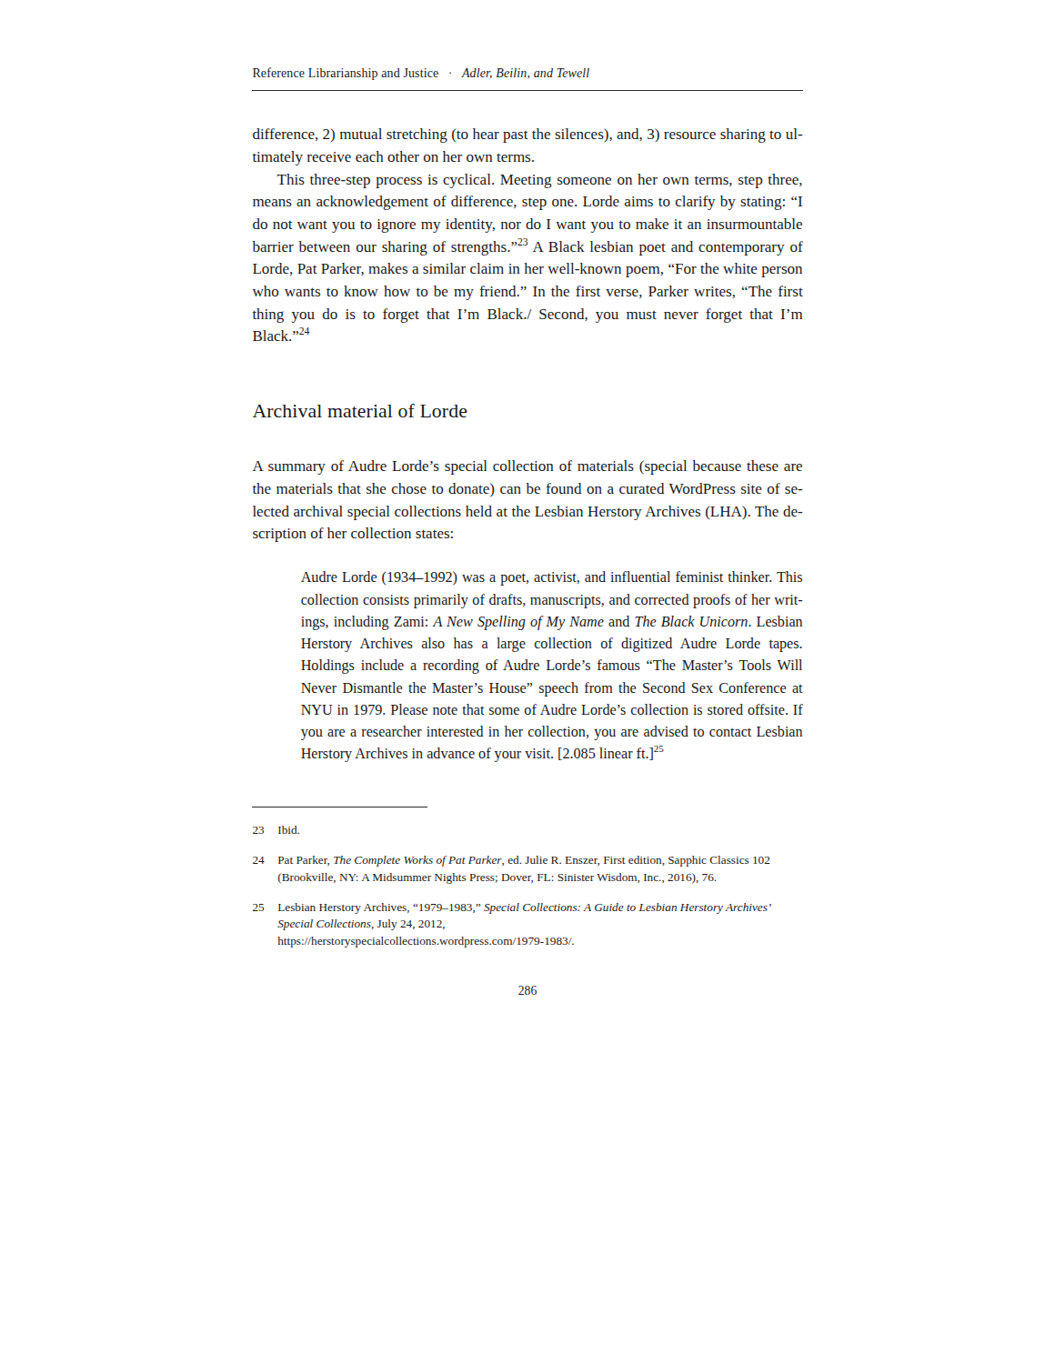Reference Librarianship and Justice·Adler, Beilin, and Tewell
difference, 2) mutual stretching (to hear past the silences), and, 3) resource sharing to ultimately receive each other on her own terms.
This three-step process is cyclical. Meeting someone on her own terms, step three, means an acknowledgement of difference, step one. Lorde aims to clarify by stating: “I do not want you to ignore my identity, nor do I want you to make it an insurmountable barrier between our sharing of strengths.”23 A Black lesbian poet and contemporary of Lorde, Pat Parker, makes a similar claim in her well-known poem, “For the white person who wants to know how to be my friend.” In the first verse, Parker writes, “The first thing you do is to forget that I’m Black./ Second, you must never forget that I’m Black.”24
Archival material of Lorde
A summary of Audre Lorde’s special collection of materials (special because these are the materials that she chose to donate) can be found on a curated WordPress site of selected archival special collections held at the Lesbian Herstory Archives (LHA). The description of her collection states:
Audre Lorde (1934–1992) was a poet, activist, and influential feminist thinker. This collection consists primarily of drafts, manuscripts, and corrected proofs of her writings, including Zami: A New Spelling of My Name and The Black Unicorn. Lesbian Herstory Archives also has a large collection of digitized Audre Lorde tapes. Holdings include a recording of Audre Lorde’s famous “The Master’s Tools Will Never Dismantle the Master’s House” speech from the Second Sex Conference at NYU in 1979. Please note that some of Audre Lorde’s collection is stored offsite. If you are a researcher interested in her collection, you are advised to contact Lesbian Herstory Archives in advance of your visit. [2.085 linear ft.]25
23
Ibid.
24
Pat Parker, The Complete Works of Pat Parker, ed. Julie R. Enszer, First edition, Sapphic Classics 102 (Brookville, NY: A Midsummer Nights Press; Dover, FL: Sinister Wisdom, Inc., 2016), 76.
25
Lesbian Herstory Archives, “1979–1983,” Special Collections: A Guide to Lesbian Herstory Archives’ Special Collections, July 24, 2012,
https://herstoryspecialcollections.wordpress.com/1979-1983/.
286